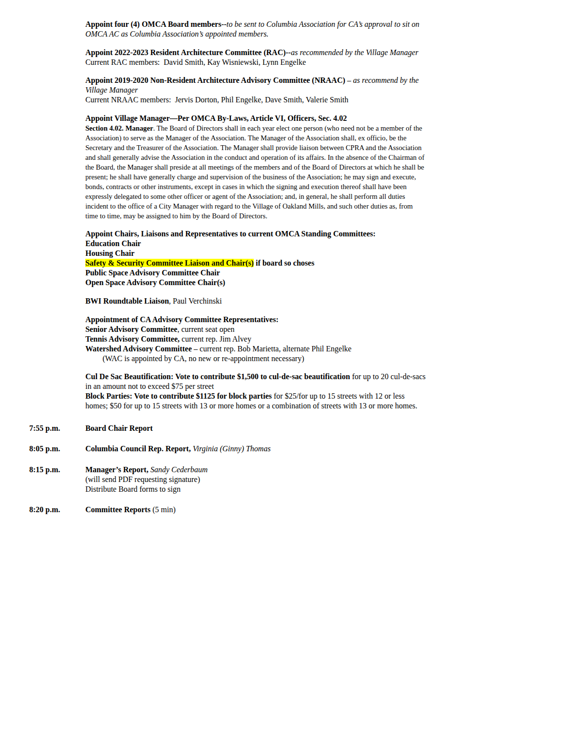Appoint four (4) OMCA Board members--to be sent to Columbia Association for CA’s approval to sit on OMCA AC as Columbia Association’s appointed members.
Appoint 2022-2023 Resident Architecture Committee (RAC)--as recommended by the Village Manager
Current RAC members: David Smith, Kay Wisniewski, Lynn Engelke
Appoint 2019-2020 Non-Resident Architecture Advisory Committee (NRAAC) – as recommend by the Village Manager
Current NRAAC members: Jervis Dorton, Phil Engelke, Dave Smith, Valerie Smith
Appoint Village Manager—Per OMCA By-Laws, Article VI, Officers, Sec. 4.02
Section 4.02. Manager. The Board of Directors shall in each year elect one person (who need not be a member of the Association) to serve as the Manager of the Association. The Manager of the Association shall, ex officio, be the Secretary and the Treasurer of the Association. The Manager shall provide liaison between CPRA and the Association and shall generally advise the Association in the conduct and operation of its affairs. In the absence of the Chairman of the Board, the Manager shall preside at all meetings of the members and of the Board of Directors at which he shall be present; he shall have generally charge and supervision of the business of the Association; he may sign and execute, bonds, contracts or other instruments, except in cases in which the signing and execution thereof shall have been expressly delegated to some other officer or agent of the Association; and, in general, he shall perform all duties incident to the office of a City Manager with regard to the Village of Oakland Mills, and such other duties as, from time to time, may be assigned to him by the Board of Directors.
Appoint Chairs, Liaisons and Representatives to current OMCA Standing Committees:
Education Chair
Housing Chair
Safety & Security Committee Liaison and Chair(s) if board so choses
Public Space Advisory Committee Chair
Open Space Advisory Committee Chair(s)
BWI Roundtable Liaison, Paul Verchinski
Appointment of CA Advisory Committee Representatives:
Senior Advisory Committee, current seat open
Tennis Advisory Committee, current rep. Jim Alvey
Watershed Advisory Committee – current rep. Bob Marietta, alternate Phil Engelke
(WAC is appointed by CA, no new or re-appointment necessary)
Cul De Sac Beautification: Vote to contribute $1,500 to cul-de-sac beautification for up to 20 cul-de-sacs in an amount not to exceed $75 per street
Block Parties: Vote to contribute $1125 for block parties for $25/for up to 15 streets with 12 or less homes; $50 for up to 15 streets with 13 or more homes or a combination of streets with 13 or more homes.
| 7:55 p.m. | Board Chair Report |
| 8:05 p.m. | Columbia Council Rep. Report, Virginia (Ginny) Thomas |
| 8:15 p.m. | Manager’s Report, Sandy Cederbaum (will send PDF requesting signature) Distribute Board forms to sign |
| 8:20 p.m. | Committee Reports (5 min) |